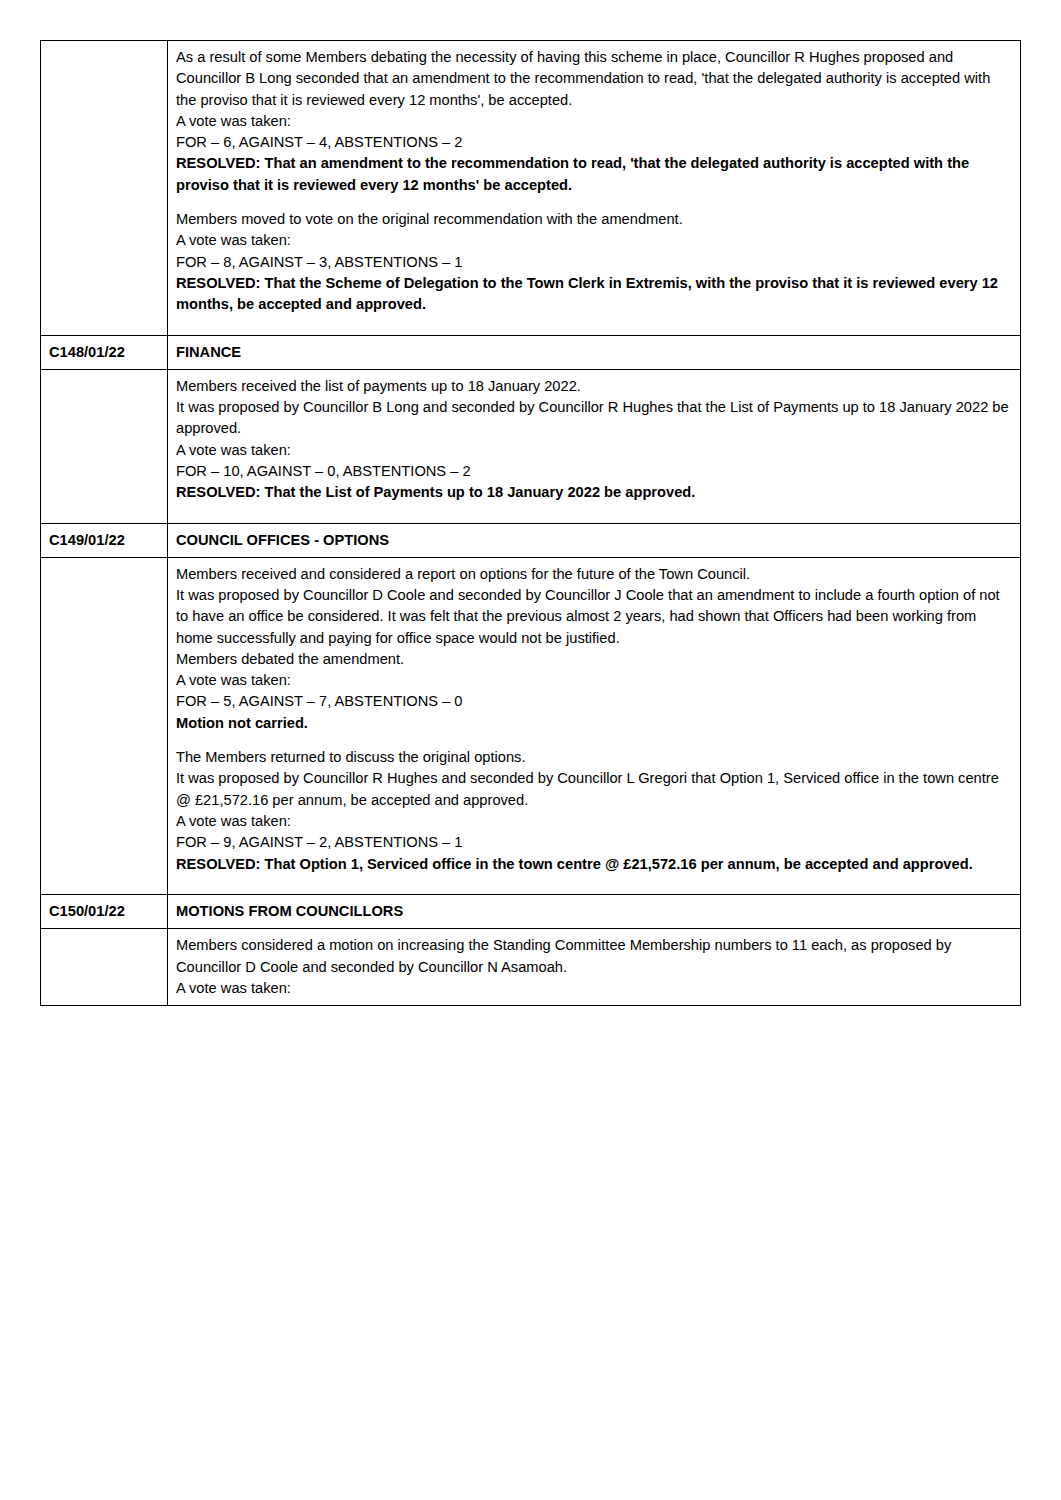| | As a result of some Members debating the necessity of having this scheme in place, Councillor R Hughes proposed and Councillor B Long seconded that an amendment to the recommendation to read, 'that the delegated authority is accepted with the proviso that it is reviewed every 12 months', be accepted. A vote was taken: FOR – 6, AGAINST – 4, ABSTENTIONS – 2 RESOLVED: That an amendment to the recommendation to read, 'that the delegated authority is accepted with the proviso that it is reviewed every 12 months' be accepted. Members moved to vote on the original recommendation with the amendment. A vote was taken: FOR – 8, AGAINST – 3, ABSTENTIONS – 1 RESOLVED: That the Scheme of Delegation to the Town Clerk in Extremis, with the proviso that it is reviewed every 12 months, be accepted and approved. |
| C148/01/22 | FINANCE |
| | Members received the list of payments up to 18 January 2022. It was proposed by Councillor B Long and seconded by Councillor R Hughes that the List of Payments up to 18 January 2022 be approved. A vote was taken: FOR – 10, AGAINST – 0, ABSTENTIONS – 2 RESOLVED: That the List of Payments up to 18 January 2022 be approved. |
| C149/01/22 | COUNCIL OFFICES - OPTIONS |
| | Members received and considered a report on options for the future of the Town Council. It was proposed by Councillor D Coole and seconded by Councillor J Coole that an amendment to include a fourth option of not to have an office be considered. It was felt that the previous almost 2 years, had shown that Officers had been working from home successfully and paying for office space would not be justified. Members debated the amendment. A vote was taken: FOR – 5, AGAINST – 7, ABSTENTIONS – 0 Motion not carried. The Members returned to discuss the original options. It was proposed by Councillor R Hughes and seconded by Councillor L Gregori that Option 1, Serviced office in the town centre @ £21,572.16 per annum, be accepted and approved. A vote was taken: FOR – 9, AGAINST – 2, ABSTENTIONS – 1 RESOLVED: That Option 1, Serviced office in the town centre @ £21,572.16 per annum, be accepted and approved. |
| C150/01/22 | MOTIONS FROM COUNCILLORS |
| | Members considered a motion on increasing the Standing Committee Membership numbers to 11 each, as proposed by Councillor D Coole and seconded by Councillor N Asamoah. A vote was taken: |